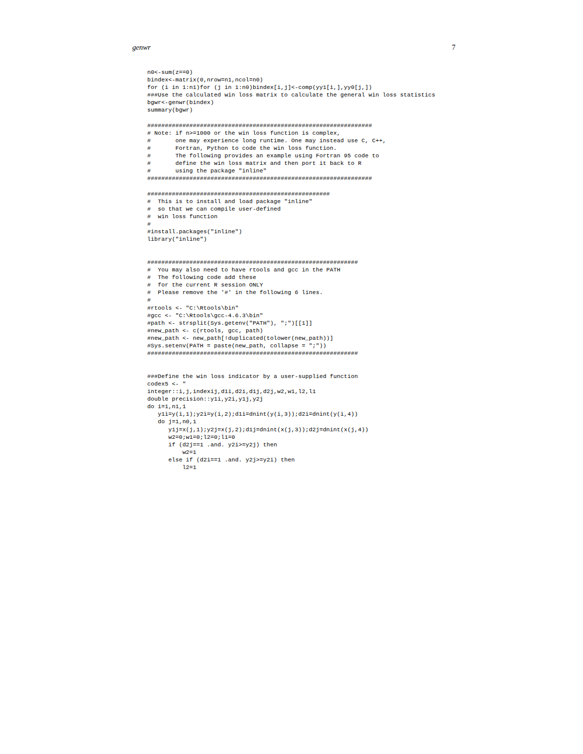genwr 7
n0<-sum(z==0)
bindex<-matrix(0,nrow=n1,ncol=n0)
for (i in 1:n1)for (j in 1:n0)bindex[i,j]<-comp(yy1[i,],yy0[j,])
###Use the calculated win loss matrix to calculate the general win loss statistics
bgwr<-genwr(bindex)
summary(bgwr)

################################################################
# Note: if n>=1000 or the win loss function is complex,
#       one may experience long runtime. One may instead use C, C++,
#       Fortran, Python to code the win loss function.
#       The following provides an example using Fortran 95 code to
#       define the win loss matrix and then port it back to R
#       using the package "inline"
################################################################

####################################################
#  This is to install and load package "inline"
#  so that we can compile user-defined
#  win loss function
#
#install.packages("inline")
library("inline")


############################################################
#  You may also need to have rtools and gcc in the PATH
#  The following code add these
#  for the current R session ONLY
#  Please remove the '#' in the following 6 lines.
#
#rtools <- "C:\Rtools\bin"
#gcc <- "C:\Rtools\gcc-4.6.3\bin"
#path <- strsplit(Sys.getenv("PATH"), ";")[[1]]
#new_path <- c(rtools, gcc, path)
#new_path <- new_path[!duplicated(tolower(new_path))]
#Sys.setenv(PATH = paste(new_path, collapse = ";"))
############################################################


###Define the win loss indicator by a user-supplied function
codex5 <- "
integer::i,j,indexij,d1i,d2i,d1j,d2j,w2,w1,l2,l1
double precision::y1i,y2i,y1j,y2j
do i=1,n1,1
   y1i=y(i,1);y2i=y(i,2);d1i=dnint(y(i,3));d2i=dnint(y(i,4))
   do j=1,n0,1
      y1j=x(j,1);y2j=x(j,2);d1j=dnint(x(j,3));d2j=dnint(x(j,4))
      w2=0;w1=0;l2=0;l1=0
      if (d2j==1 .and. y2i>=y2j) then
          w2=1
      else if (d2i==1 .and. y2j>=y2i) then
          l2=1